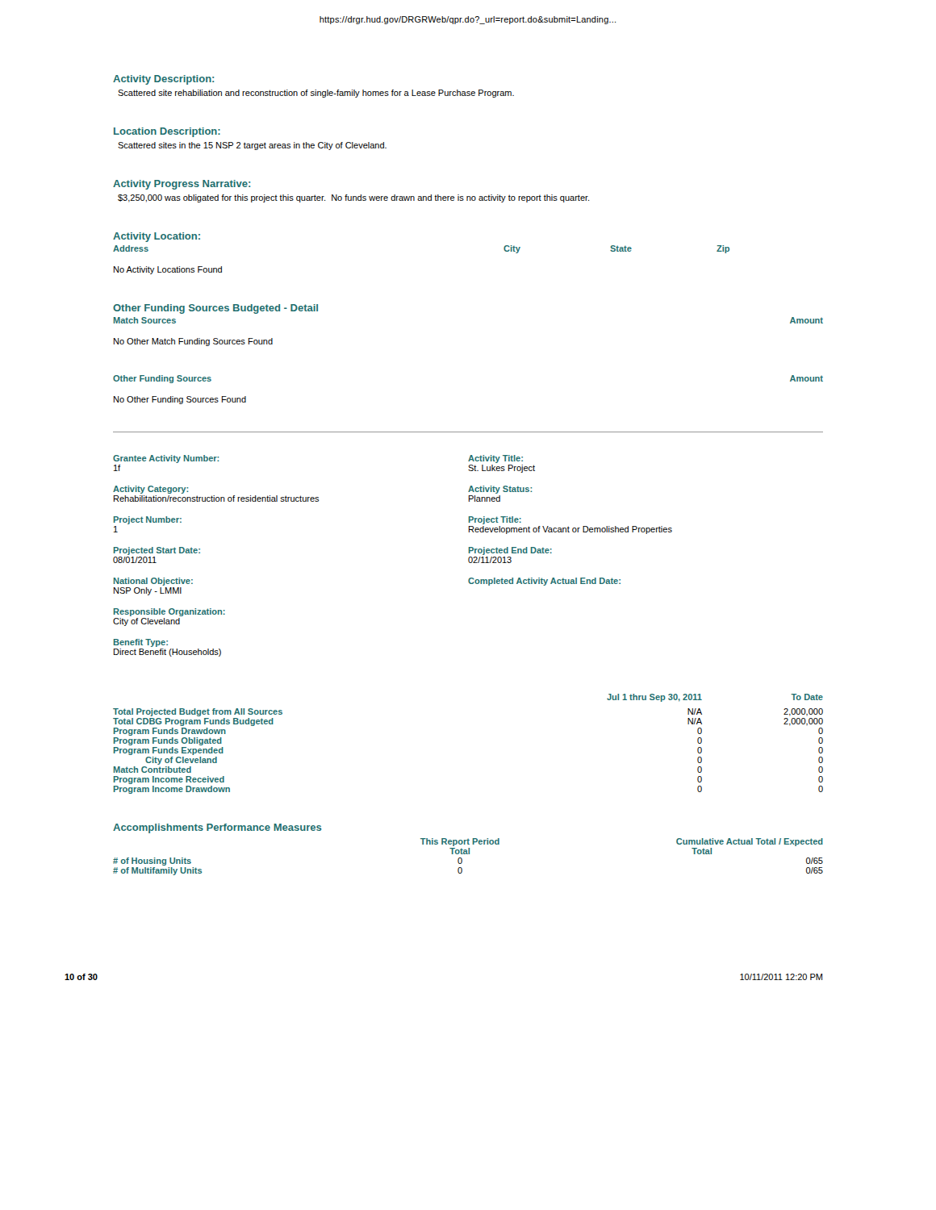https://drgr.hud.gov/DRGRWeb/qpr.do?_url=report.do&submit=Landing...
Activity Description:
Scattered site rehabiliation and reconstruction of single-family homes for a Lease Purchase Program.
Location Description:
Scattered sites in the 15 NSP 2 target areas in the City of Cleveland.
Activity Progress Narrative:
$3,250,000 was obligated for this project this quarter. No funds were drawn and there is no activity to report this quarter.
Activity Location:
| Address | City | State | Zip |
| --- | --- | --- | --- |
No Activity Locations Found
Other Funding Sources Budgeted - Detail
| Match Sources | Amount |
No Other Match Funding Sources Found
| Other Funding Sources | Amount |
No Other Funding Sources Found
| Grantee Activity Number: 1f | Activity Title: St. Lukes Project |
| Activity Category: Rehabilitation/reconstruction of residential structures | Activity Status: Planned |
| Project Number: 1 | Project Title: Redevelopment of Vacant or Demolished Properties |
| Projected Start Date: 08/01/2011 | Projected End Date: 02/11/2013 |
| National Objective: NSP Only - LMMI | Completed Activity Actual End Date: |
| Responsible Organization: City of Cleveland | |
| Benefit Type: Direct Benefit (Households) | |
| | Jul 1 thru Sep 30, 2011 | To Date |
| --- | --- | --- |
| Total Projected Budget from All Sources | N/A | 2,000,000 |
| Total CDBG Program Funds Budgeted | N/A | 2,000,000 |
| Program Funds Drawdown | 0 | 0 |
| Program Funds Obligated | 0 | 0 |
| Program Funds Expended | 0 | 0 |
| City of Cleveland | 0 | 0 |
| Match Contributed | 0 | 0 |
| Program Income Received | 0 | 0 |
| Program Income Drawdown | 0 | 0 |
Accomplishments Performance Measures
| | This Report Period | Cumulative Actual Total / Expected |
| --- | --- | --- |
| | Total | Total |
| # of Housing Units | 0 | 0/65 |
| # of Multifamily Units | 0 | 0/65 |
10 of 30
10/11/2011 12:20 PM